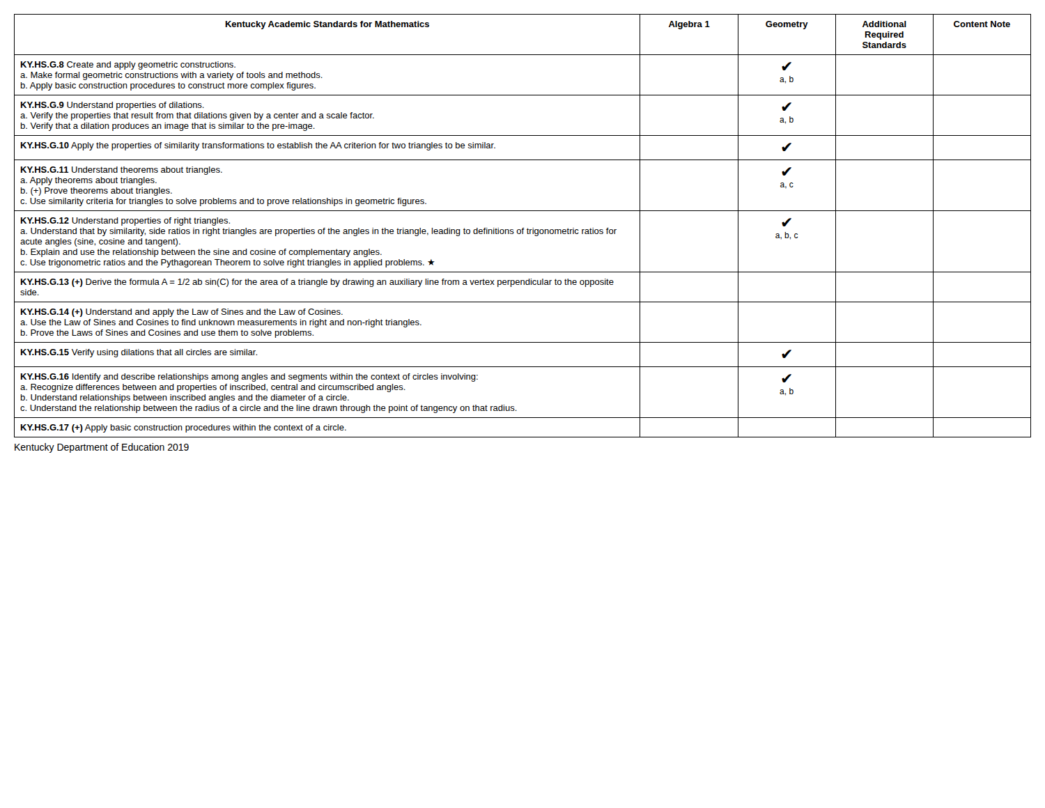| Kentucky Academic Standards for Mathematics | Algebra 1 | Geometry | Additional Required Standards | Content Note |
| --- | --- | --- | --- | --- |
| KY.HS.G.8 Create and apply geometric constructions. a. Make formal geometric constructions with a variety of tools and methods. b. Apply basic construction procedures to construct more complex figures. | | ✔ a, b | | |
| KY.HS.G.9 Understand properties of dilations. a. Verify the properties that result from that dilations given by a center and a scale factor. b. Verify that a dilation produces an image that is similar to the pre-image. | | ✔ a, b | | |
| KY.HS.G.10 Apply the properties of similarity transformations to establish the AA criterion for two triangles to be similar. | | ✔ | | |
| KY.HS.G.11 Understand theorems about triangles. a. Apply theorems about triangles. b. (+) Prove theorems about triangles. c. Use similarity criteria for triangles to solve problems and to prove relationships in geometric figures. | | ✔ a, c | | |
| KY.HS.G.12 Understand properties of right triangles. a. Understand that by similarity, side ratios in right triangles are properties of the angles in the triangle, leading to definitions of trigonometric ratios for acute angles (sine, cosine and tangent). b. Explain and use the relationship between the sine and cosine of complementary angles. c. Use trigonometric ratios and the Pythagorean Theorem to solve right triangles in applied problems. ★ | | ✔ a, b, c | | |
| KY.HS.G.13 (+) Derive the formula A = 1/2 ab sin(C) for the area of a triangle by drawing an auxiliary line from a vertex perpendicular to the opposite side. | | | | |
| KY.HS.G.14 (+) Understand and apply the Law of Sines and the Law of Cosines. a. Use the Law of Sines and Cosines to find unknown measurements in right and non-right triangles. b. Prove the Laws of Sines and Cosines and use them to solve problems. | | | | |
| KY.HS.G.15 Verify using dilations that all circles are similar. | | ✔ | | |
| KY.HS.G.16 Identify and describe relationships among angles and segments within the context of circles involving: a. Recognize differences between and properties of inscribed, central and circumscribed angles. b. Understand relationships between inscribed angles and the diameter of a circle. c. Understand the relationship between the radius of a circle and the line drawn through the point of tangency on that radius. | | ✔ a, b | | |
| KY.HS.G.17 (+) Apply basic construction procedures within the context of a circle. | | | | |
Kentucky Department of Education 2019